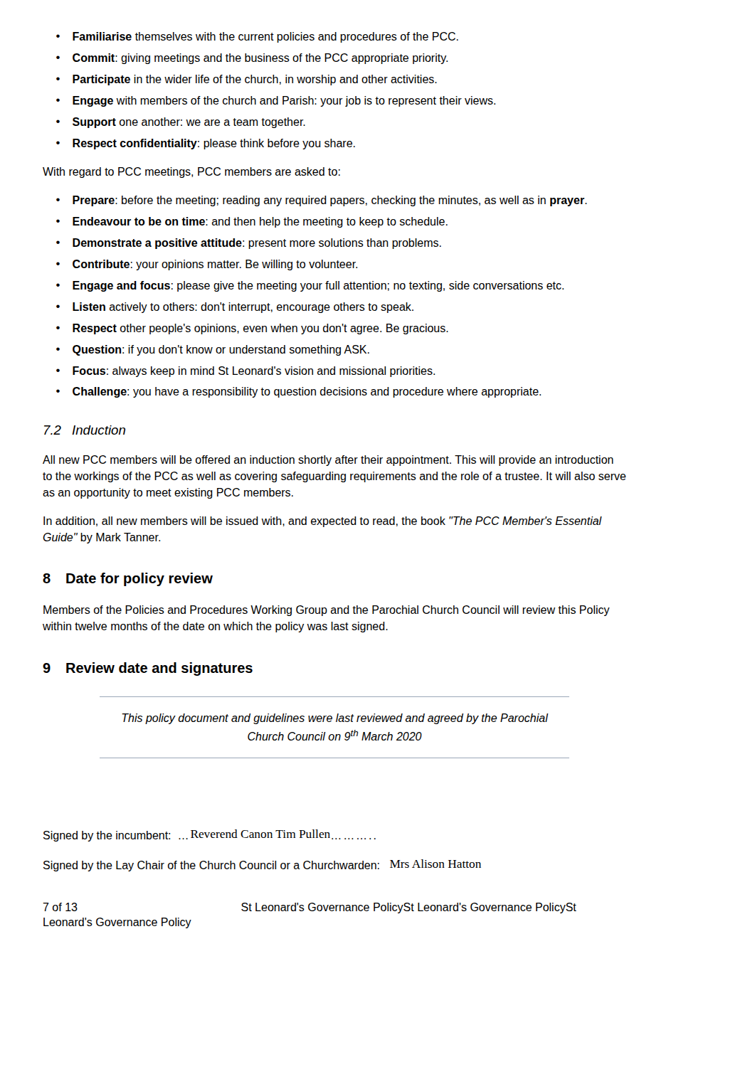Familiarise themselves with the current policies and procedures of the PCC.
Commit: giving meetings and the business of the PCC appropriate priority.
Participate in the wider life of the church, in worship and other activities.
Engage with members of the church and Parish: your job is to represent their views.
Support one another: we are a team together.
Respect confidentiality: please think before you share.
With regard to PCC meetings, PCC members are asked to:
Prepare: before the meeting; reading any required papers, checking the minutes, as well as in prayer.
Endeavour to be on time: and then help the meeting to keep to schedule.
Demonstrate a positive attitude: present more solutions than problems.
Contribute: your opinions matter. Be willing to volunteer.
Engage and focus: please give the meeting your full attention; no texting, side conversations etc.
Listen actively to others: don't interrupt, encourage others to speak.
Respect other people's opinions, even when you don't agree. Be gracious.
Question: if you don't know or understand something ASK.
Focus: always keep in mind St Leonard's vision and missional priorities.
Challenge: you have a responsibility to question decisions and procedure where appropriate.
7.2 Induction
All new PCC members will be offered an induction shortly after their appointment. This will provide an introduction to the workings of the PCC as well as covering safeguarding requirements and the role of a trustee. It will also serve as an opportunity to meet existing PCC members.
In addition, all new members will be issued with, and expected to read, the book "The PCC Member's Essential Guide" by Mark Tanner.
8 Date for policy review
Members of the Policies and Procedures Working Group and the Parochial Church Council will review this Policy within twelve months of the date on which the policy was last signed.
9 Review date and signatures
This policy document and guidelines were last reviewed and agreed by the Parochial Church Council on 9th March 2020
Signed by the incumbent: …Reverend Canon Tim Pullen………..
Signed by the Lay Chair of the Church Council or a Churchwarden: Mrs Alison Hatton
7 of 13 St Leonard's Governance PolicySt Leonard's Governance PolicySt Leonard's Governance Policy